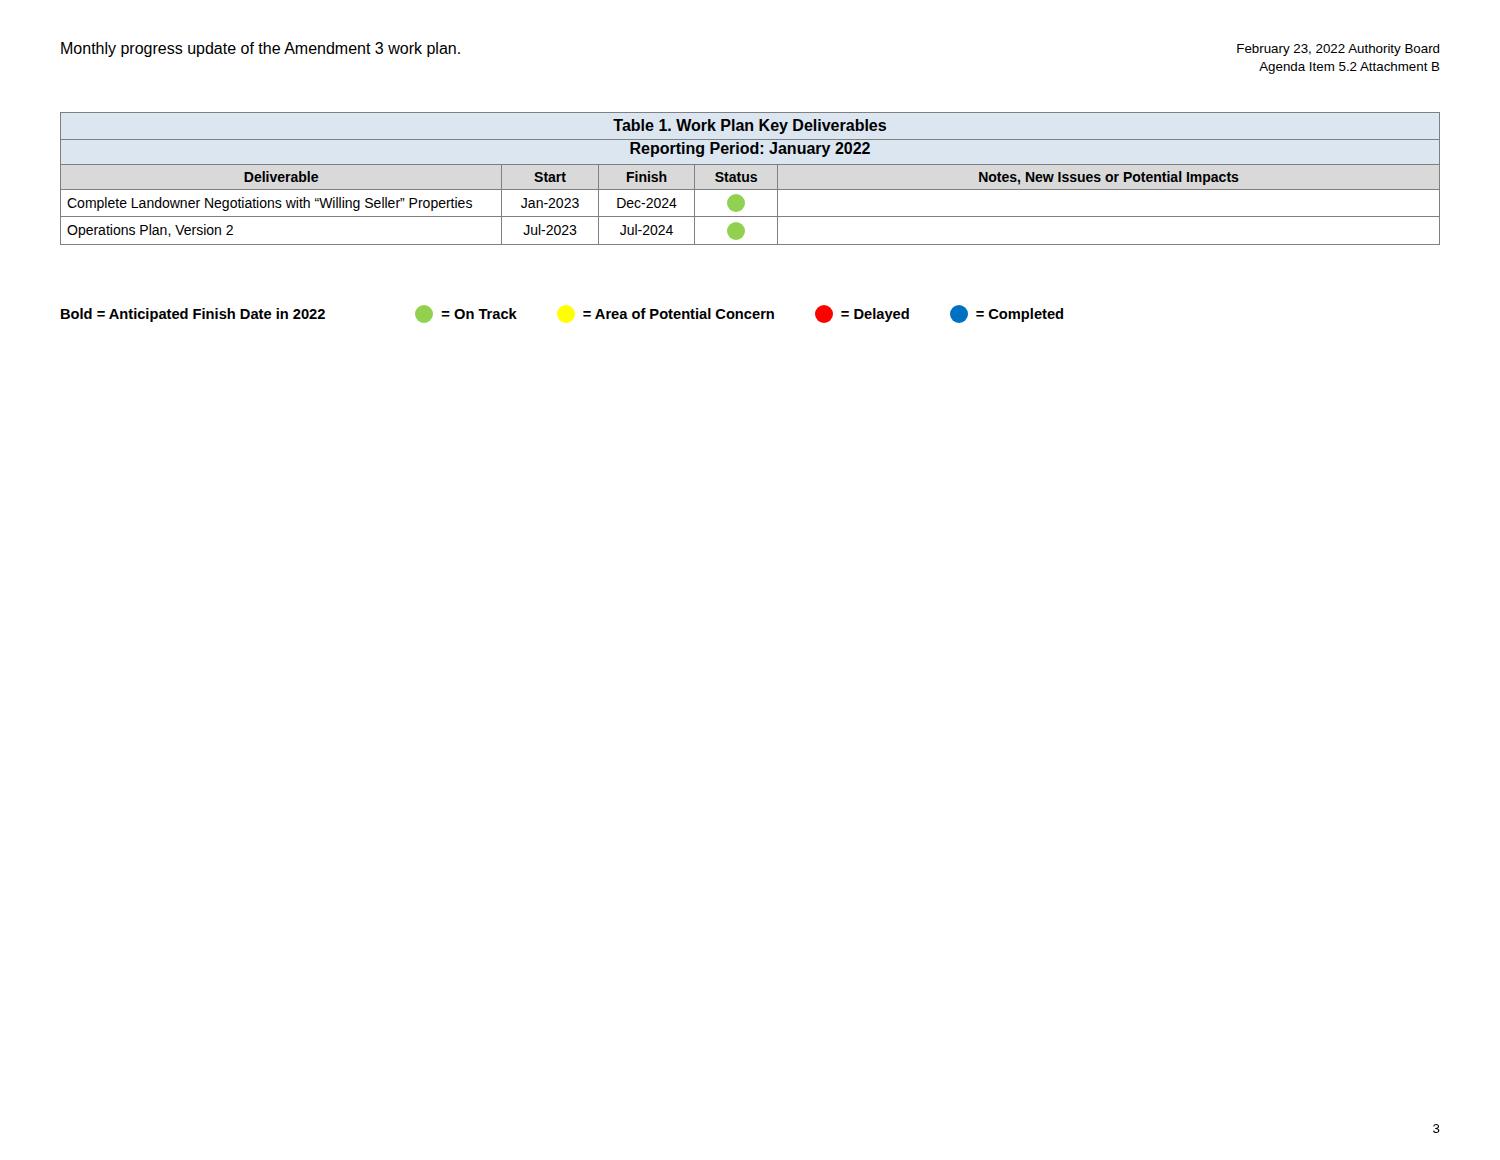Monthly progress update of the Amendment 3 work plan.
February 23, 2022 Authority Board
Agenda Item 5.2 Attachment B
| Table 1. Work Plan Key Deliverables |
| Reporting Period: January 2022 |
| Deliverable | Start | Finish | Status | Notes, New Issues or Potential Impacts |
| Complete Landowner Negotiations with “Willing Seller” Properties | Jan-2023 | Dec-2024 | | |
| Operations Plan, Version 2 | Jul-2023 | Jul-2024 | | |
Bold = Anticipated Finish Date in 2022 = On Track = Area of Potential Concern = Delayed = Completed
3